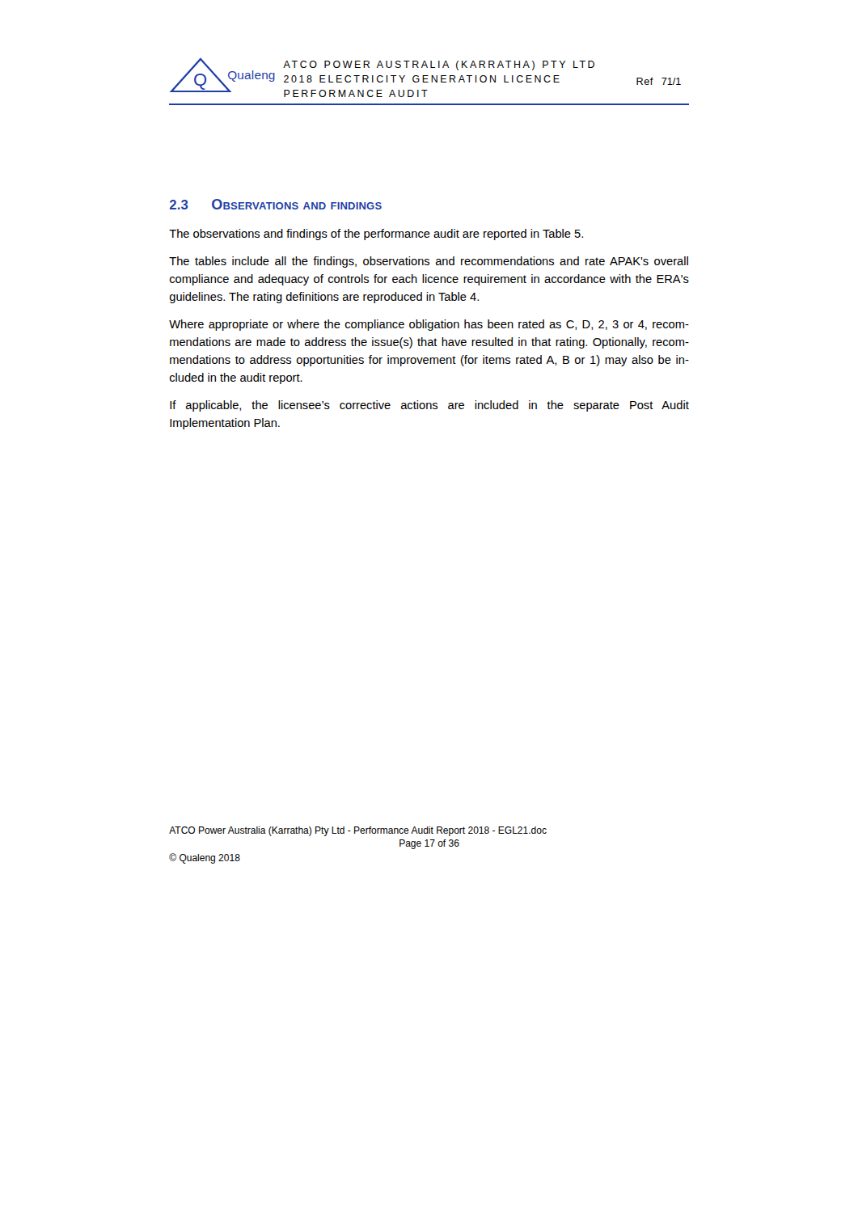Q Qualeng
ATCO POWER AUSTRALIA (KARRATHA) PTY LTD
2018 ELECTRICITY GENERATION LICENCE
PERFORMANCE AUDIT
Ref 71/1
2.3 Observations and findings
The observations and findings of the performance audit are reported in Table 5.
The tables include all the findings, observations and recommendations and rate APAK's overall compliance and adequacy of controls for each licence requirement in accordance with the ERA's guidelines. The rating definitions are reproduced in Table 4.
Where appropriate or where the compliance obligation has been rated as C, D, 2, 3 or 4, recommendations are made to address the issue(s) that have resulted in that rating. Optionally, recommendations to address opportunities for improvement (for items rated A, B or 1) may also be included in the audit report.
If applicable, the licensee’s corrective actions are included in the separate Post Audit Implementation Plan.
ATCO Power Australia (Karratha) Pty Ltd - Performance Audit Report 2018 - EGL21.doc
Page 17 of 36
© Qualeng 2018